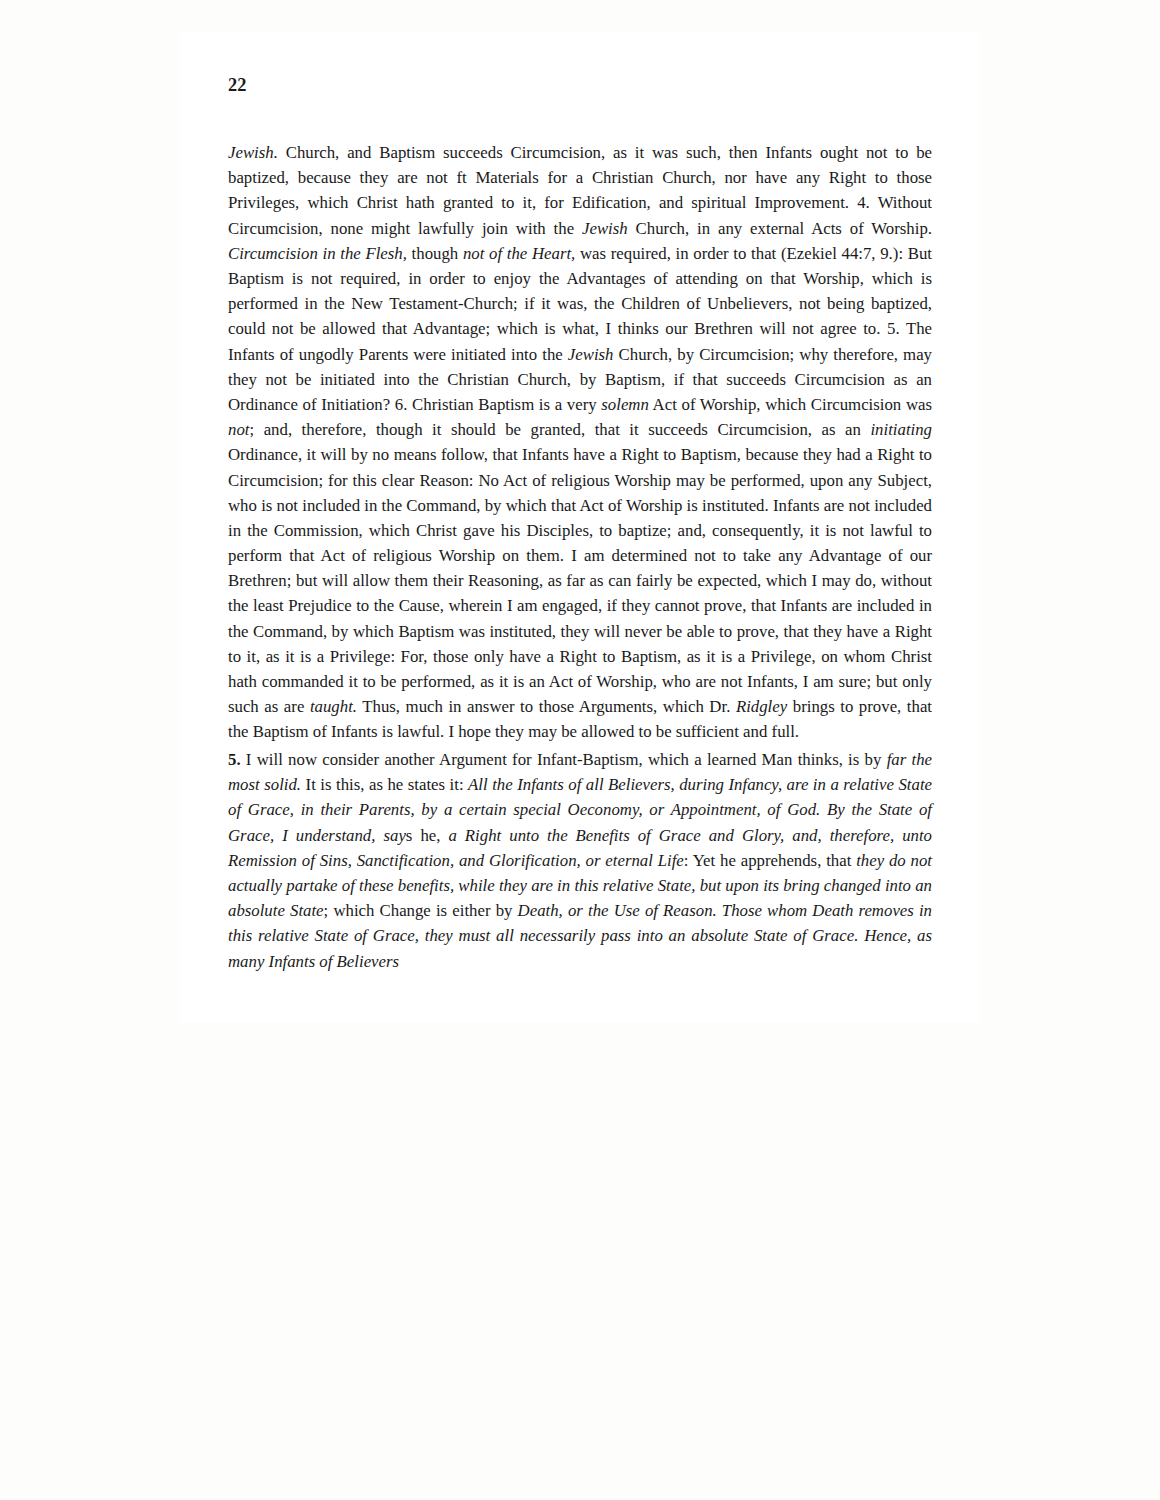22
Jewish. Church, and Baptism succeeds Circumcision, as it was such, then Infants ought not to be baptized, because they are not ft Materials for a Christian Church, nor have any Right to those Privileges, which Christ hath granted to it, for Edification, and spiritual Improvement. 4. Without Circumcision, none might lawfully join with the Jewish Church, in any external Acts of Worship. Circumcision in the Flesh, though not of the Heart, was required, in order to that (Ezekiel 44:7, 9.): But Baptism is not required, in order to enjoy the Advantages of attending on that Worship, which is performed in the New Testament-Church; if it was, the Children of Unbelievers, not being baptized, could not be allowed that Advantage; which is what, I thinks our Brethren will not agree to. 5. The Infants of ungodly Parents were initiated into the Jewish Church, by Circumcision; why therefore, may they not be initiated into the Christian Church, by Baptism, if that succeeds Circumcision as an Ordinance of Initiation? 6. Christian Baptism is a very solemn Act of Worship, which Circumcision was not; and, therefore, though it should be granted, that it succeeds Circumcision, as an initiating Ordinance, it will by no means follow, that Infants have a Right to Baptism, because they had a Right to Circumcision; for this clear Reason: No Act of religious Worship may be performed, upon any Subject, who is not included in the Command, by which that Act of Worship is instituted. Infants are not included in the Commission, which Christ gave his Disciples, to baptize; and, consequently, it is not lawful to perform that Act of religious Worship on them. I am determined not to take any Advantage of our Brethren; but will allow them their Reasoning, as far as can fairly be expected, which I may do, without the least Prejudice to the Cause, wherein I am engaged, if they cannot prove, that Infants are included in the Command, by which Baptism was instituted, they will never be able to prove, that they have a Right to it, as it is a Privilege: For, those only have a Right to Baptism, as it is a Privilege, on whom Christ hath commanded it to be performed, as it is an Act of Worship, who are not Infants, I am sure; but only such as are taught. Thus, much in answer to those Arguments, which Dr. Ridgley brings to prove, that the Baptism of Infants is lawful. I hope they may be allowed to be sufficient and full.
5. I will now consider another Argument for Infant-Baptism, which a learned Man thinks, is by far the most solid. It is this, as he states it: All the Infants of all Believers, during Infancy, are in a relative State of Grace, in their Parents, by a certain special Oeconomy, or Appointment, of God. By the State of Grace, I understand, says he, a Right unto the Benefits of Grace and Glory, and, therefore, unto Remission of Sins, Sanctification, and Glorification, or eternal Life: Yet he apprehends, that they do not actually partake of these benefits, while they are in this relative State, but upon its bring changed into an absolute State; which Change is either by Death, or the Use of Reason. Those whom Death removes in this relative State of Grace, they must all necessarily pass into an absolute State of Grace. Hence, as many Infants of Believers